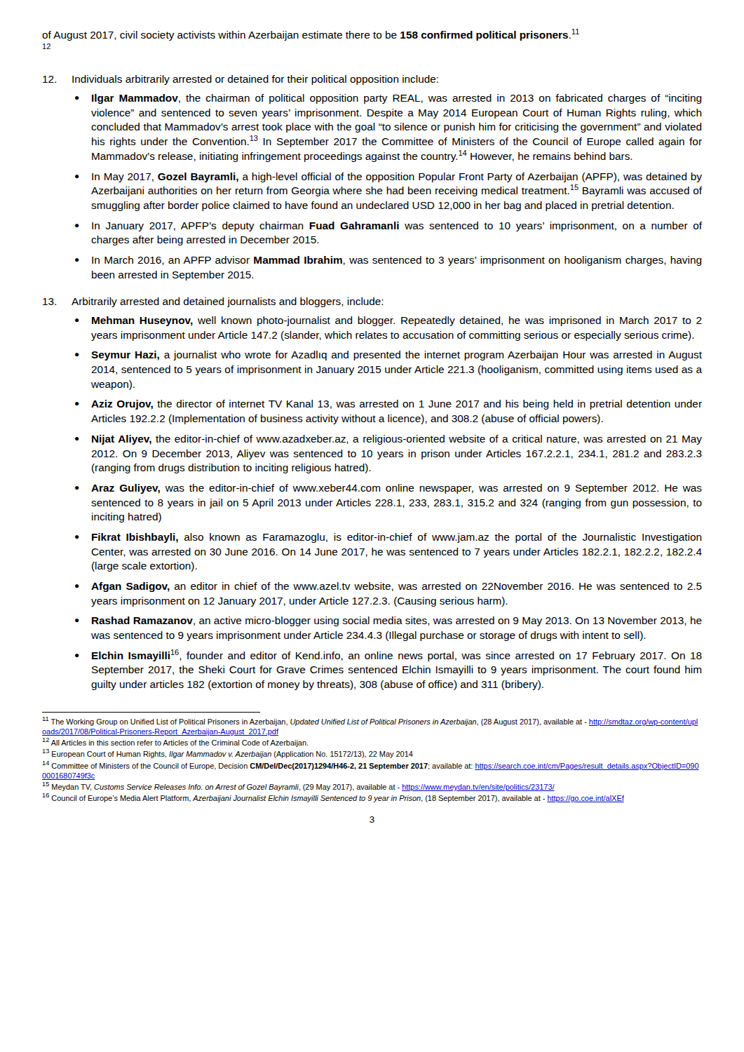of August 2017, civil society activists within Azerbaijan estimate there to be 158 confirmed political prisoners.11
12
12. Individuals arbitrarily arrested or detained for their political opposition include:
Ilgar Mammadov, the chairman of political opposition party REAL, was arrested in 2013 on fabricated charges of “inciting violence” and sentenced to seven years’ imprisonment. Despite a May 2014 European Court of Human Rights ruling, which concluded that Mammadov’s arrest took place with the goal “to silence or punish him for criticising the government” and violated his rights under the Convention.13 In September 2017 the Committee of Ministers of the Council of Europe called again for Mammadov’s release, initiating infringement proceedings against the country.14 However, he remains behind bars.
In May 2017, Gozel Bayramli, a high-level official of the opposition Popular Front Party of Azerbaijan (APFP), was detained by Azerbaijani authorities on her return from Georgia where she had been receiving medical treatment.15 Bayramli was accused of smuggling after border police claimed to have found an undeclared USD 12,000 in her bag and placed in pretrial detention.
In January 2017, APFP’s deputy chairman Fuad Gahramanli was sentenced to 10 years’ imprisonment, on a number of charges after being arrested in December 2015.
In March 2016, an APFP advisor Mammad Ibrahim, was sentenced to 3 years’ imprisonment on hooliganism charges, having been arrested in September 2015.
13. Arbitrarily arrested and detained journalists and bloggers, include:
Mehman Huseynov, well known photo-journalist and blogger. Repeatedly detained, he was imprisoned in March 2017 to 2 years imprisonment under Article 147.2 (slander, which relates to accusation of committing serious or especially serious crime).
Seymur Hazi, a journalist who wrote for Azadlıq and presented the internet program Azerbaijan Hour was arrested in August 2014, sentenced to 5 years of imprisonment in January 2015 under Article 221.3 (hooliganism, committed using items used as a weapon).
Aziz Orujov, the director of internet TV Kanal 13, was arrested on 1 June 2017 and his being held in pretrial detention under Articles 192.2.2 (Implementation of business activity without a licence), and 308.2 (abuse of official powers).
Nijat Aliyev, the editor-in-chief of www.azadxeber.az, a religious-oriented website of a critical nature, was arrested on 21 May 2012. On 9 December 2013, Aliyev was sentenced to 10 years in prison under Articles 167.2.2.1, 234.1, 281.2 and 283.2.3 (ranging from drugs distribution to inciting religious hatred).
Araz Guliyev, was the editor-in-chief of www.xeber44.com online newspaper, was arrested on 9 September 2012. He was sentenced to 8 years in jail on 5 April 2013 under Articles 228.1, 233, 283.1, 315.2 and 324 (ranging from gun possession, to inciting hatred)
Fikrat Ibishbayli, also known as Faramazoglu, is editor-in-chief of www.jam.az the portal of the Journalistic Investigation Center, was arrested on 30 June 2016. On 14 June 2017, he was sentenced to 7 years under Articles 182.2.1, 182.2.2, 182.2.4 (large scale extortion).
Afgan Sadigov, an editor in chief of the www.azel.tv website, was arrested on 22November 2016. He was sentenced to 2.5 years imprisonment on 12 January 2017, under Article 127.2.3. (Causing serious harm).
Rashad Ramazanov, an active micro-blogger using social media sites, was arrested on 9 May 2013. On 13 November 2013, he was sentenced to 9 years imprisonment under Article 234.4.3 (Illegal purchase or storage of drugs with intent to sell).
Elchin Ismayilli16, founder and editor of Kend.info, an online news portal, was since arrested on 17 February 2017. On 18 September 2017, the Sheki Court for Grave Crimes sentenced Elchin Ismayilli to 9 years imprisonment. The court found him guilty under articles 182 (extortion of money by threats), 308 (abuse of office) and 311 (bribery).
11 The Working Group on Unified List of Political Prisoners in Azerbaijan, Updated Unified List of Political Prisoners in Azerbaijan, (28 August 2017), available at - http://smdtaz.org/wp-content/uploads/2017/08/Political-Prisoners-Report_Azerbaijan-August_2017.pdf
12 All Articles in this section refer to Articles of the Criminal Code of Azerbaijan.
13 European Court of Human Rights, Ilgar Mammadov v. Azerbaijan (Application No. 15172/13), 22 May 2014
14 Committee of Ministers of the Council of Europe, Decision CM/Del/Dec(2017)1294/H46-2, 21 September 2017; available at: https://search.coe.int/cm/Pages/result_details.aspx?ObjectID=0900001680749f3c
15 Meydan TV, Customs Service Releases Info. on Arrest of Gozel Bayramli, (29 May 2017), available at - https://www.meydan.tv/en/site/politics/23173/
16 Council of Europe’s Media Alert Platform, Azerbaijani Journalist Elchin Ismayilli Sentenced to 9 year in Prison, (18 September 2017), available at - https://go.coe.int/alXEf
3